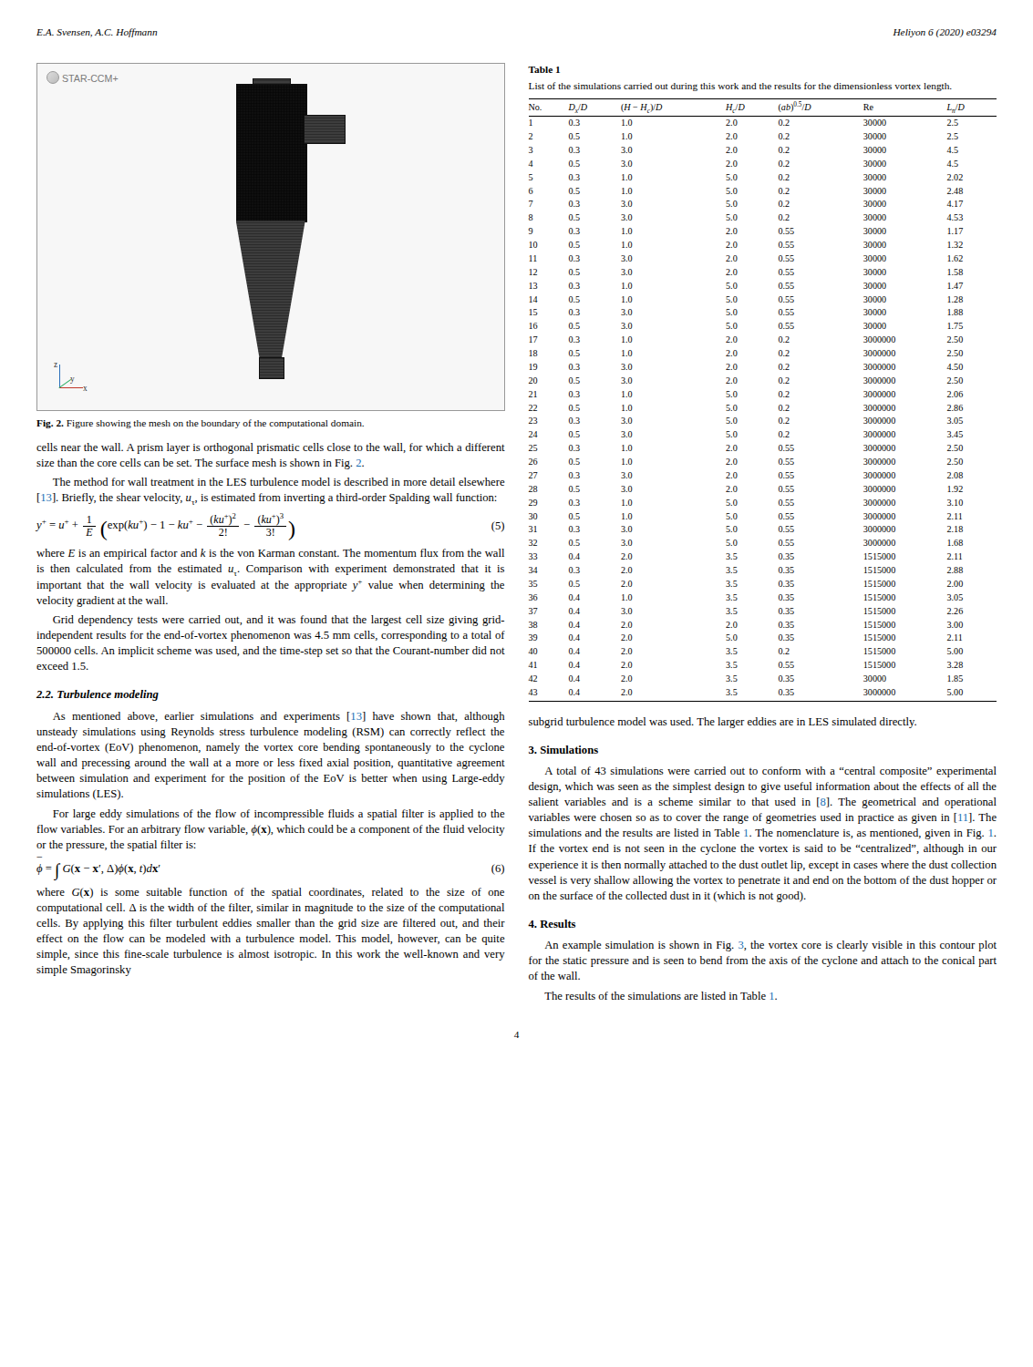E.A. Svensen, A.C. Hoffmann
Heliyon 6 (2020) e03294
STAR-CCM+
z x y
Fig. 2. Figure showing the mesh on the boundary of the computational domain.
cells near the wall. A prism layer is orthogonal prismatic cells close to the wall, for which a different size than the core cells can be set. The surface mesh is shown in Fig. 2.
The method for wall treatment in the LES turbulence model is described in more detail elsewhere [13]. Briefly, the shear velocity, uτ, is estimated from inverting a third-order Spalding wall function:
y+ = u+ + 1 E (exp(ku+) − 1 − ku+ − (ku+)22! − (ku+)33!)
(5)
where E is an empirical factor and k is the von Karman constant. The momentum flux from the wall is then calculated from the estimated uτ. Comparison with experiment demonstrated that it is important that the wall velocity is evaluated at the appropriate y+ value when determining the velocity gradient at the wall.
Grid dependency tests were carried out, and it was found that the largest cell size giving grid-independent results for the end-of-vortex phenomenon was 4.5 mm cells, corresponding to a total of 500000 cells. An implicit scheme was used, and the time-step set so that the Courant-number did not exceed 1.5.
2.2. Turbulence modeling
As mentioned above, earlier simulations and experiments [13] have shown that, although unsteady simulations using Reynolds stress turbulence modeling (RSM) can correctly reflect the end-of-vortex (EoV) phenomenon, namely the vortex core bending spontaneously to the cyclone wall and precessing around the wall at a more or less fixed axial position, quantitative agreement between simulation and experiment for the position of the EoV is better when using Large-eddy simulations (LES).
For large eddy simulations of the flow of incompressible fluids a spatial filter is applied to the flow variables. For an arbitrary flow variable, ϕ(x), which could be a component of the fluid velocity or the pressure, the spatial filter is:
ϕ̅ = ∫ G(x − x′, Δ)ϕ(x, t)dx′
(6)
where G(x) is some suitable function of the spatial coordinates, related to the size of one computational cell. Δ is the width of the filter, similar in magnitude to the size of the computational cells. By applying this filter turbulent eddies smaller than the grid size are filtered out, and their effect on the flow can be modeled with a turbulence model. This model, however, can be quite simple, since this fine-scale turbulence is almost isotropic. In this work the well-known and very simple Smagorinsky
Table 1 List of the simulations carried out during this work and the results for the dimensionless vortex length.
| No. | D x / D | ( H − H c )/ D | H c / D | ( ab ) 0.5 / D | Re | L n / D |
| --- | --- | --- | --- | --- | --- | --- |
| 1 | 0.3 | 1.0 | 2.0 | 0.2 | 30000 | 2.5 |
| 2 | 0.5 | 1.0 | 2.0 | 0.2 | 30000 | 2.5 |
| 3 | 0.3 | 3.0 | 2.0 | 0.2 | 30000 | 4.5 |
| 4 | 0.5 | 3.0 | 2.0 | 0.2 | 30000 | 4.5 |
| 5 | 0.3 | 1.0 | 5.0 | 0.2 | 30000 | 2.02 |
| 6 | 0.5 | 1.0 | 5.0 | 0.2 | 30000 | 2.48 |
| 7 | 0.3 | 3.0 | 5.0 | 0.2 | 30000 | 4.17 |
| 8 | 0.5 | 3.0 | 5.0 | 0.2 | 30000 | 4.53 |
| 9 | 0.3 | 1.0 | 2.0 | 0.55 | 30000 | 1.17 |
| 10 | 0.5 | 1.0 | 2.0 | 0.55 | 30000 | 1.32 |
| 11 | 0.3 | 3.0 | 2.0 | 0.55 | 30000 | 1.62 |
| 12 | 0.5 | 3.0 | 2.0 | 0.55 | 30000 | 1.58 |
| 13 | 0.3 | 1.0 | 5.0 | 0.55 | 30000 | 1.47 |
| 14 | 0.5 | 1.0 | 5.0 | 0.55 | 30000 | 1.28 |
| 15 | 0.3 | 3.0 | 5.0 | 0.55 | 30000 | 1.88 |
| 16 | 0.5 | 3.0 | 5.0 | 0.55 | 30000 | 1.75 |
| 17 | 0.3 | 1.0 | 2.0 | 0.2 | 3000000 | 2.50 |
| 18 | 0.5 | 1.0 | 2.0 | 0.2 | 3000000 | 2.50 |
| 19 | 0.3 | 3.0 | 2.0 | 0.2 | 3000000 | 4.50 |
| 20 | 0.5 | 3.0 | 2.0 | 0.2 | 3000000 | 2.50 |
| 21 | 0.3 | 1.0 | 5.0 | 0.2 | 3000000 | 2.06 |
| 22 | 0.5 | 1.0 | 5.0 | 0.2 | 3000000 | 2.86 |
| 23 | 0.3 | 3.0 | 5.0 | 0.2 | 3000000 | 3.05 |
| 24 | 0.5 | 3.0 | 5.0 | 0.2 | 3000000 | 3.45 |
| 25 | 0.3 | 1.0 | 2.0 | 0.55 | 3000000 | 2.50 |
| 26 | 0.5 | 1.0 | 2.0 | 0.55 | 3000000 | 2.50 |
| 27 | 0.3 | 3.0 | 2.0 | 0.55 | 3000000 | 2.08 |
| 28 | 0.5 | 3.0 | 2.0 | 0.55 | 3000000 | 1.92 |
| 29 | 0.3 | 1.0 | 5.0 | 0.55 | 3000000 | 3.10 |
| 30 | 0.5 | 1.0 | 5.0 | 0.55 | 3000000 | 2.11 |
| 31 | 0.3 | 3.0 | 5.0 | 0.55 | 3000000 | 2.18 |
| 32 | 0.5 | 3.0 | 5.0 | 0.55 | 3000000 | 1.68 |
| 33 | 0.4 | 2.0 | 3.5 | 0.35 | 1515000 | 2.11 |
| 34 | 0.3 | 2.0 | 3.5 | 0.35 | 1515000 | 2.88 |
| 35 | 0.5 | 2.0 | 3.5 | 0.35 | 1515000 | 2.00 |
| 36 | 0.4 | 1.0 | 3.5 | 0.35 | 1515000 | 3.05 |
| 37 | 0.4 | 3.0 | 3.5 | 0.35 | 1515000 | 2.26 |
| 38 | 0.4 | 2.0 | 2.0 | 0.35 | 1515000 | 3.00 |
| 39 | 0.4 | 2.0 | 5.0 | 0.35 | 1515000 | 2.11 |
| 40 | 0.4 | 2.0 | 3.5 | 0.2 | 1515000 | 5.00 |
| 41 | 0.4 | 2.0 | 3.5 | 0.55 | 1515000 | 3.28 |
| 42 | 0.4 | 2.0 | 3.5 | 0.35 | 30000 | 1.85 |
| 43 | 0.4 | 2.0 | 3.5 | 0.35 | 3000000 | 5.00 |
subgrid turbulence model was used. The larger eddies are in LES simulated directly.
3. Simulations
A total of 43 simulations were carried out to conform with a “central composite” experimental design, which was seen as the simplest design to give useful information about the effects of all the salient variables and is a scheme similar to that used in [8]. The geometrical and operational variables were chosen so as to cover the range of geometries used in practice as given in [11]. The simulations and the results are listed in Table 1. The nomenclature is, as mentioned, given in Fig. 1. If the vortex end is not seen in the cyclone the vortex is said to be “centralized”, although in our experience it is then normally attached to the dust outlet lip, except in cases where the dust collection vessel is very shallow allowing the vortex to penetrate it and end on the bottom of the dust hopper or on the surface of the collected dust in it (which is not good).
4. Results
An example simulation is shown in Fig. 3, the vortex core is clearly visible in this contour plot for the static pressure and is seen to bend from the axis of the cyclone and attach to the conical part of the wall.
The results of the simulations are listed in Table 1.
4